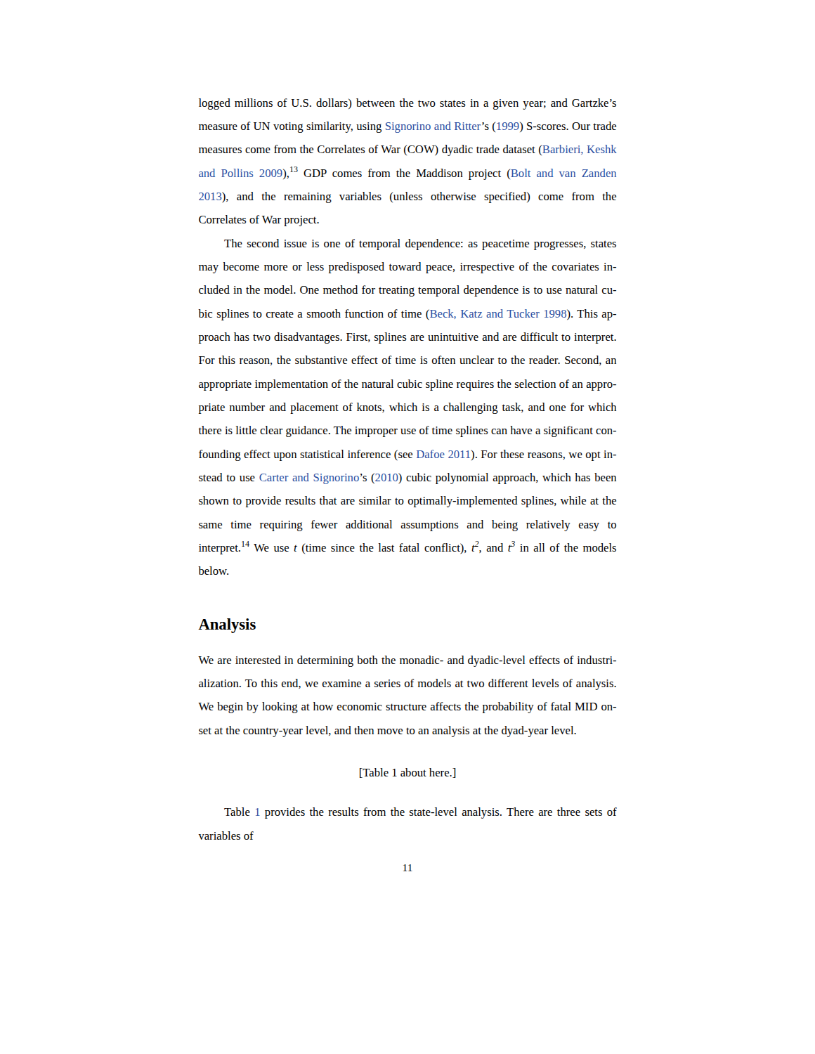logged millions of U.S. dollars) between the two states in a given year; and Gartzke’s measure of UN voting similarity, using Signorino and Ritter’s (1999) S-scores. Our trade measures come from the Correlates of War (COW) dyadic trade dataset (Barbieri, Keshk and Pollins 2009),13 GDP comes from the Maddison project (Bolt and van Zanden 2013), and the remaining variables (unless otherwise specified) come from the Correlates of War project.
The second issue is one of temporal dependence: as peacetime progresses, states may become more or less predisposed toward peace, irrespective of the covariates included in the model. One method for treating temporal dependence is to use natural cubic splines to create a smooth function of time (Beck, Katz and Tucker 1998). This approach has two disadvantages. First, splines are unintuitive and are difficult to interpret. For this reason, the substantive effect of time is often unclear to the reader. Second, an appropriate implementation of the natural cubic spline requires the selection of an appropriate number and placement of knots, which is a challenging task, and one for which there is little clear guidance. The improper use of time splines can have a significant confounding effect upon statistical inference (see Dafoe 2011). For these reasons, we opt instead to use Carter and Signorino’s (2010) cubic polynomial approach, which has been shown to provide results that are similar to optimally-implemented splines, while at the same time requiring fewer additional assumptions and being relatively easy to interpret.14 We use t (time since the last fatal conflict), t2, and t3 in all of the models below.
Analysis
We are interested in determining both the monadic- and dyadic-level effects of industrialization. To this end, we examine a series of models at two different levels of analysis. We begin by looking at how economic structure affects the probability of fatal MID onset at the country-year level, and then move to an analysis at the dyad-year level.
[Table 1 about here.]
Table 1 provides the results from the state-level analysis. There are three sets of variables of
11